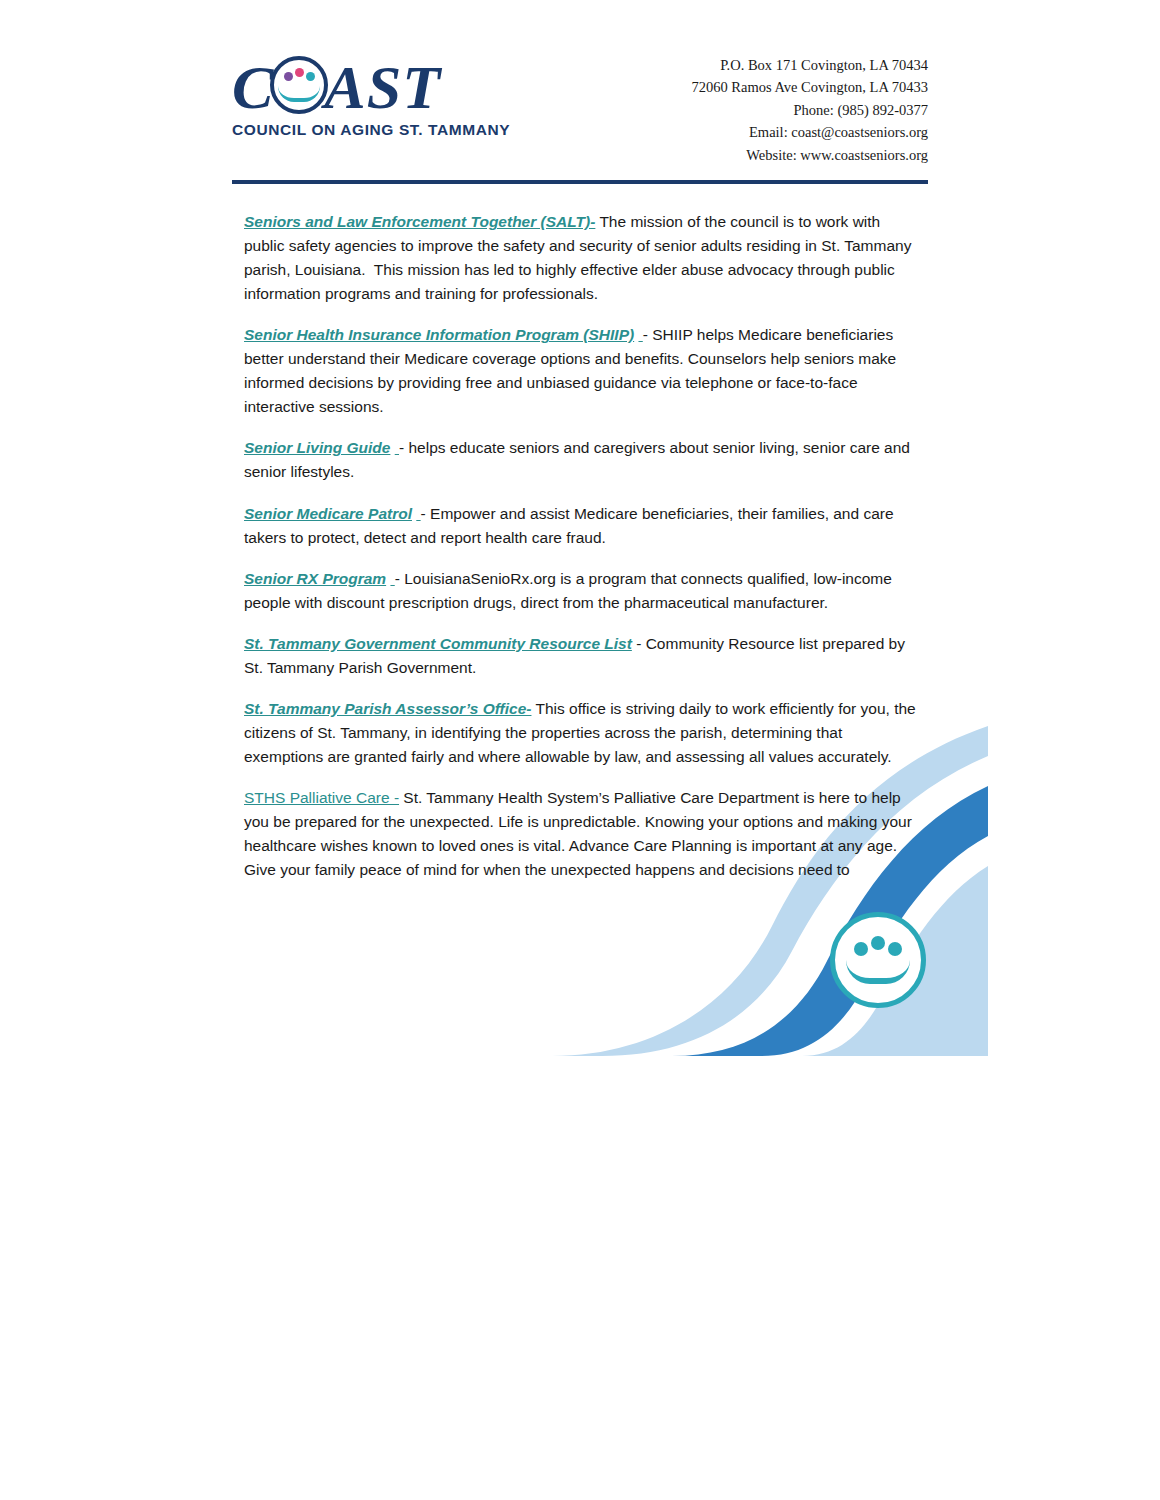C AST
COUNCIL ON AGING ST. TAMMANY
P.O. Box 171 Covington, LA 70434
72060 Ramos Ave Covington, LA 70433
Phone: (985) 892-0377
Email: coast@coastseniors.org
Website: www.coastseniors.org
Seniors and Law Enforcement Together (SALT)- The mission of the council is to work with public safety agencies to improve the safety and security of senior adults residing in St. Tammany parish, Louisiana. This mission has led to highly effective elder abuse advocacy through public information programs and training for professionals.
Senior Health Insurance Information Program (SHIIP) - SHIIP helps Medicare beneficiaries better understand their Medicare coverage options and benefits. Counselors help seniors make informed decisions by providing free and unbiased guidance via telephone or face-to-face interactive sessions.
Senior Living Guide - helps educate seniors and caregivers about senior living, senior care and senior lifestyles.
Senior Medicare Patrol - Empower and assist Medicare beneficiaries, their families, and care takers to protect, detect and report health care fraud.
Senior RX Program - LouisianaSenioRx.org is a program that connects qualified, low-income people with discount prescription drugs, direct from the pharmaceutical manufacturer.
St. Tammany Government Community Resource List - Community Resource list prepared by St. Tammany Parish Government.
St. Tammany Parish Assessor’s Office- This office is striving daily to work efficiently for you, the citizens of St. Tammany, in identifying the properties across the parish, determining that exemptions are granted fairly and where allowable by law, and assessing all values accurately.
STHS Palliative Care - St. Tammany Health System’s Palliative Care Department is here to help you be prepared for the unexpected. Life is unpredictable. Knowing your options and making your healthcare wishes known to loved ones is vital. Advance Care Planning is important at any age. Give your family peace of mind for when the unexpected happens and decisions need to